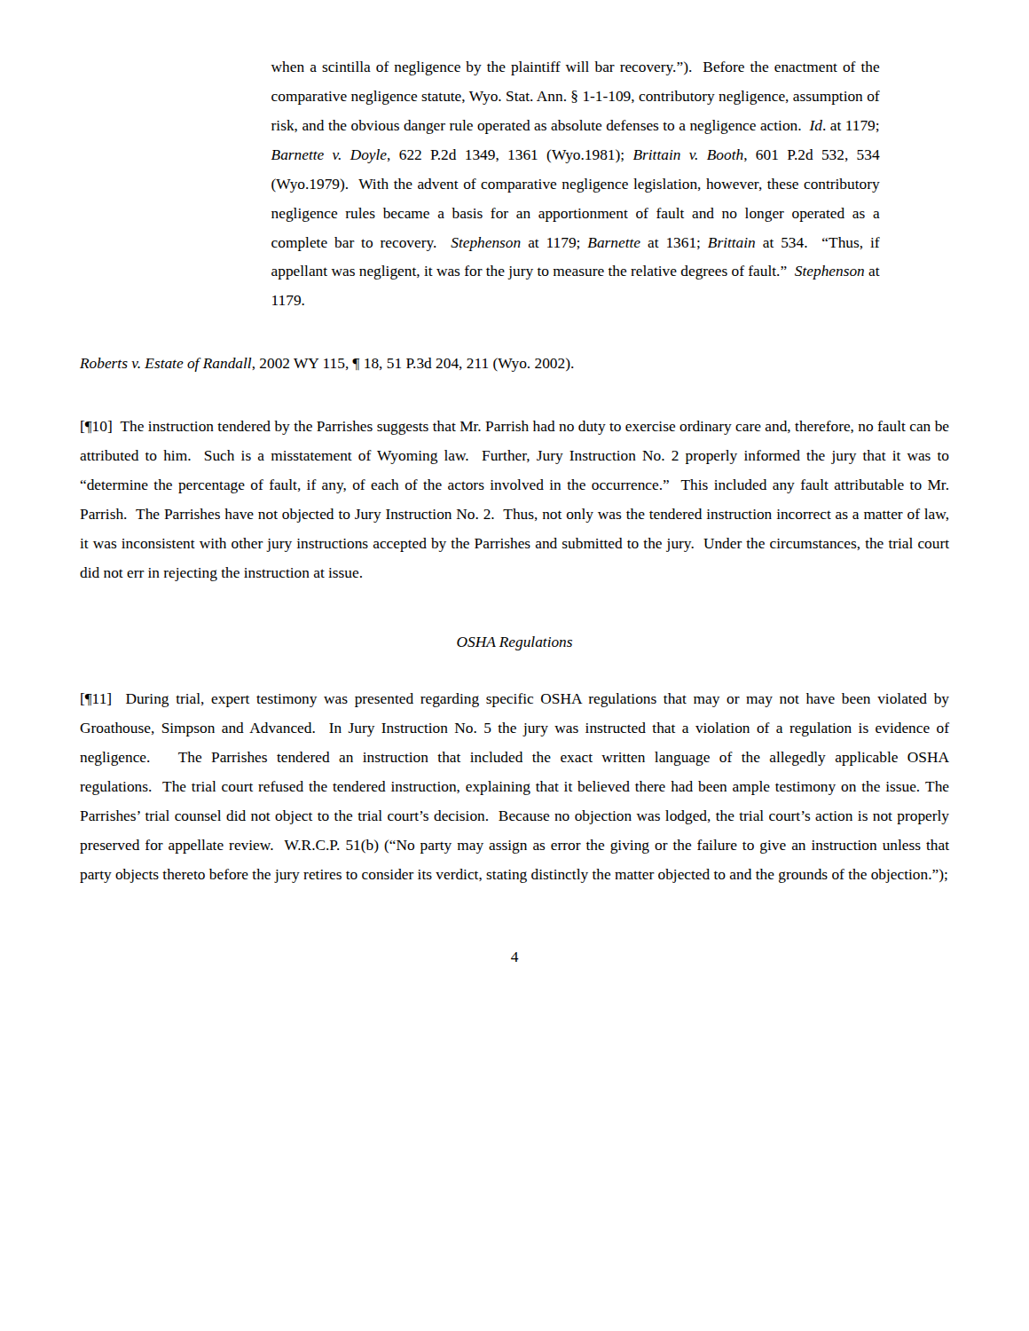when a scintilla of negligence by the plaintiff will bar recovery.”). Before the enactment of the comparative negligence statute, Wyo. Stat. Ann. § 1-1-109, contributory negligence, assumption of risk, and the obvious danger rule operated as absolute defenses to a negligence action. Id. at 1179; Barnette v. Doyle, 622 P.2d 1349, 1361 (Wyo.1981); Brittain v. Booth, 601 P.2d 532, 534 (Wyo.1979). With the advent of comparative negligence legislation, however, these contributory negligence rules became a basis for an apportionment of fault and no longer operated as a complete bar to recovery. Stephenson at 1179; Barnette at 1361; Brittain at 534. “Thus, if appellant was negligent, it was for the jury to measure the relative degrees of fault.” Stephenson at 1179.
Roberts v. Estate of Randall, 2002 WY 115, ¶ 18, 51 P.3d 204, 211 (Wyo. 2002).
[¶10] The instruction tendered by the Parrishes suggests that Mr. Parrish had no duty to exercise ordinary care and, therefore, no fault can be attributed to him. Such is a misstatement of Wyoming law. Further, Jury Instruction No. 2 properly informed the jury that it was to “determine the percentage of fault, if any, of each of the actors involved in the occurrence.” This included any fault attributable to Mr. Parrish. The Parrishes have not objected to Jury Instruction No. 2. Thus, not only was the tendered instruction incorrect as a matter of law, it was inconsistent with other jury instructions accepted by the Parrishes and submitted to the jury. Under the circumstances, the trial court did not err in rejecting the instruction at issue.
OSHA Regulations
[¶11] During trial, expert testimony was presented regarding specific OSHA regulations that may or may not have been violated by Groathouse, Simpson and Advanced. In Jury Instruction No. 5 the jury was instructed that a violation of a regulation is evidence of negligence. The Parrishes tendered an instruction that included the exact written language of the allegedly applicable OSHA regulations. The trial court refused the tendered instruction, explaining that it believed there had been ample testimony on the issue. The Parrishes’ trial counsel did not object to the trial court’s decision. Because no objection was lodged, the trial court’s action is not properly preserved for appellate review. W.R.C.P. 51(b) (“No party may assign as error the giving or the failure to give an instruction unless that party objects thereto before the jury retires to consider its verdict, stating distinctly the matter objected to and the grounds of the objection.”);
4